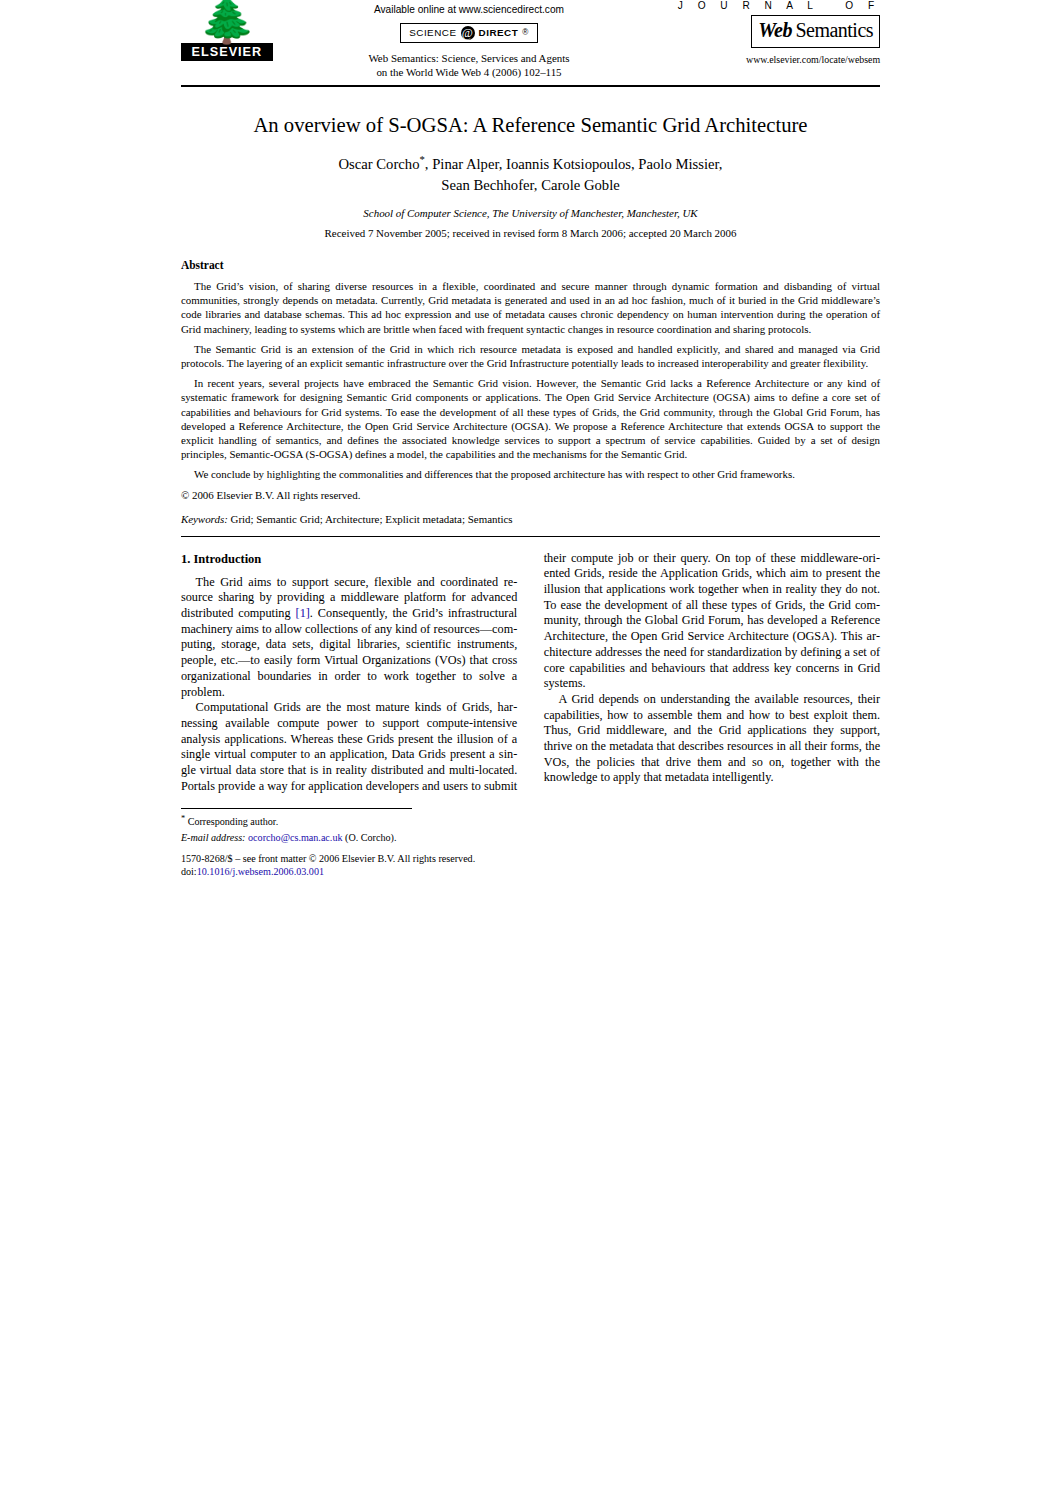🌲
ELSEVIER
Available online at www.sciencedirect.com
SCIENCE@DIRECT®
Web Semantics: Science, Services and Agents
on the World Wide Web 4 (2006) 102–115
J O U R N A L O F
Web Semantics
www.elsevier.com/locate/websem
An overview of S-OGSA: A Reference Semantic Grid Architecture
Oscar Corcho*, Pinar Alper, Ioannis Kotsiopoulos, Paolo Missier,
Sean Bechhofer, Carole Goble
School of Computer Science, The University of Manchester, Manchester, UK
Received 7 November 2005; received in revised form 8 March 2006; accepted 20 March 2006
Abstract
The Grid’s vision, of sharing diverse resources in a flexible, coordinated and secure manner through dynamic formation and disbanding of virtual communities, strongly depends on metadata. Currently, Grid metadata is generated and used in an ad hoc fashion, much of it buried in the Grid middleware’s code libraries and database schemas. This ad hoc expression and use of metadata causes chronic dependency on human intervention during the operation of Grid machinery, leading to systems which are brittle when faced with frequent syntactic changes in resource coordination and sharing protocols.
The Semantic Grid is an extension of the Grid in which rich resource metadata is exposed and handled explicitly, and shared and managed via Grid protocols. The layering of an explicit semantic infrastructure over the Grid Infrastructure potentially leads to increased interoperability and greater flexibility.
In recent years, several projects have embraced the Semantic Grid vision. However, the Semantic Grid lacks a Reference Architecture or any kind of systematic framework for designing Semantic Grid components or applications. The Open Grid Service Architecture (OGSA) aims to define a core set of capabilities and behaviours for Grid systems. To ease the development of all these types of Grids, the Grid community, through the Global Grid Forum, has developed a Reference Architecture, the Open Grid Service Architecture (OGSA). We propose a Reference Architecture that extends OGSA to support the explicit handling of semantics, and defines the associated knowledge services to support a spectrum of service capabilities. Guided by a set of design principles, Semantic-OGSA (S-OGSA) defines a model, the capabilities and the mechanisms for the Semantic Grid.
We conclude by highlighting the commonalities and differences that the proposed architecture has with respect to other Grid frameworks.
© 2006 Elsevier B.V. All rights reserved.
Keywords: Grid; Semantic Grid; Architecture; Explicit metadata; Semantics
1. Introduction
The Grid aims to support secure, flexible and coordinated resource sharing by providing a middleware platform for advanced distributed computing [1]. Consequently, the Grid’s infrastructural machinery aims to allow collections of any kind of resources—computing, storage, data sets, digital libraries, scientific instruments, people, etc.—to easily form Virtual Organizations (VOs) that cross organizational boundaries in order to work together to solve a problem.
Computational Grids are the most mature kinds of Grids, harnessing available compute power to support compute-intensive analysis applications. Whereas these Grids present the illusion of a single virtual computer to an application, Data Grids present a single virtual data store that is in reality distributed and multi-located. Portals provide a way for application developers and users to submit their compute job or their query. On top of these middleware-oriented Grids, reside the Application Grids, which aim to present the illusion that applications work together when in reality they do not. To ease the development of all these types of Grids, the Grid community, through the Global Grid Forum, has developed a Reference Architecture, the Open Grid Service Architecture (OGSA). This architecture addresses the need for standardization by defining a set of core capabilities and behaviours that address key concerns in Grid systems.
A Grid depends on understanding the available resources, their capabilities, how to assemble them and how to best exploit them. Thus, Grid middleware, and the Grid applications they support, thrive on the metadata that describes resources in all their forms, the VOs, the policies that drive them and so on, together with the knowledge to apply that metadata intelligently.
* Corresponding author.
E-mail address: ocorcho@cs.man.ac.uk (O. Corcho).
1570-8268/$ – see front matter © 2006 Elsevier B.V. All rights reserved.
doi:10.1016/j.websem.2006.03.001